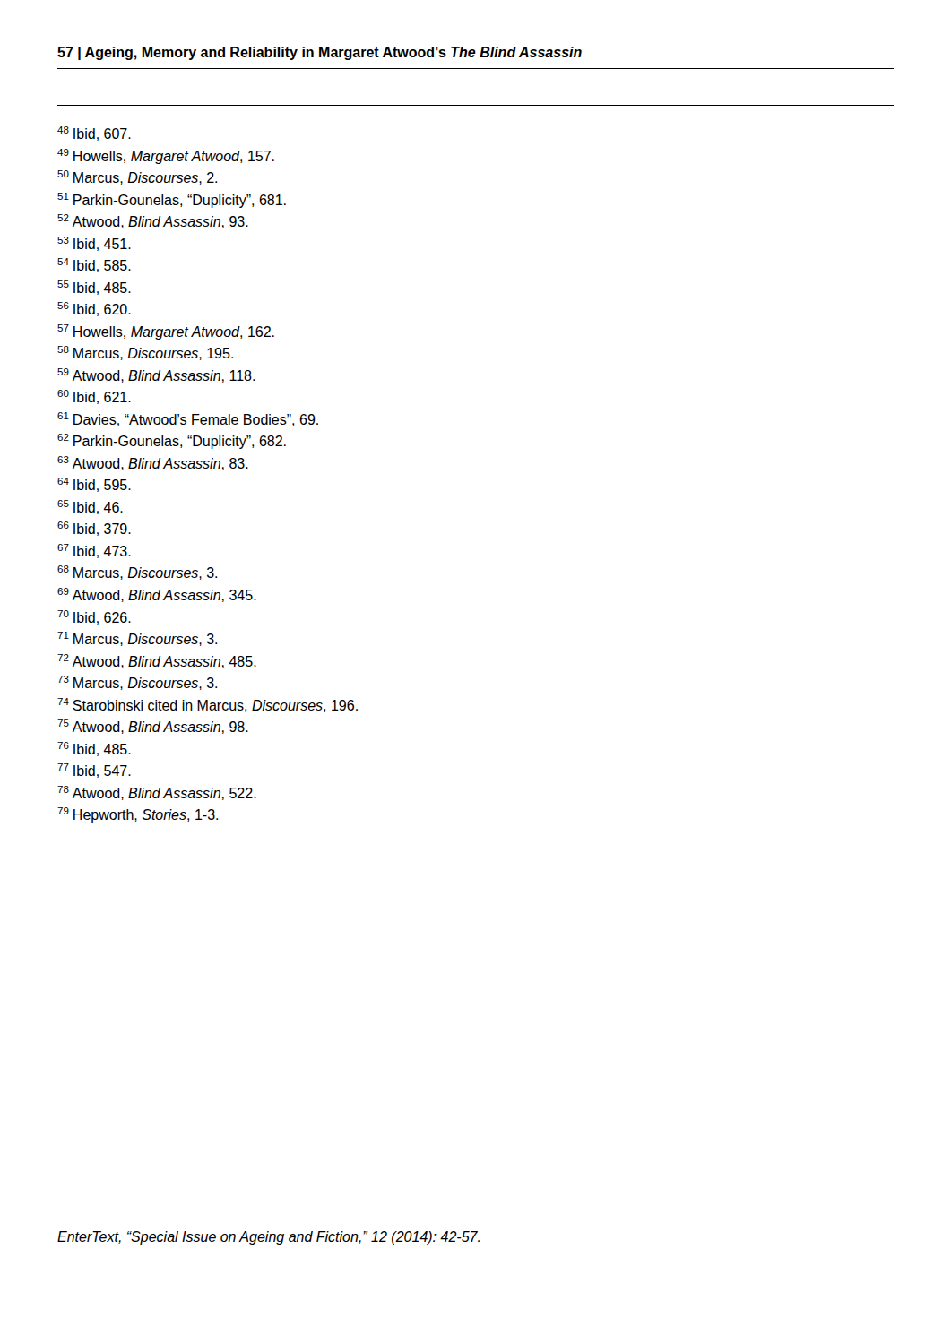57 | Ageing, Memory and Reliability in Margaret Atwood's The Blind Assassin
48Ibid, 607.
49Howells, Margaret Atwood, 157.
50Marcus, Discourses, 2.
51Parkin-Gounelas, “Duplicity”, 681.
52Atwood, Blind Assassin, 93.
53Ibid, 451.
54Ibid, 585.
55Ibid, 485.
56Ibid, 620.
57Howells, Margaret Atwood, 162.
58Marcus, Discourses, 195.
59Atwood, Blind Assassin, 118.
60Ibid, 621.
61Davies, “Atwood’s Female Bodies”, 69.
62Parkin-Gounelas, “Duplicity”, 682.
63Atwood, Blind Assassin, 83.
64Ibid, 595.
65Ibid, 46.
66Ibid, 379.
67Ibid, 473.
68Marcus, Discourses, 3.
69Atwood, Blind Assassin, 345.
70Ibid, 626.
71Marcus, Discourses, 3.
72Atwood, Blind Assassin, 485.
73Marcus, Discourses, 3.
74Starobinski cited in Marcus, Discourses, 196.
75Atwood, Blind Assassin, 98.
76Ibid, 485.
77Ibid, 547.
78Atwood, Blind Assassin, 522.
79Hepworth, Stories, 1-3.
EnterText, “Special Issue on Ageing and Fiction,” 12 (2014): 42-57.